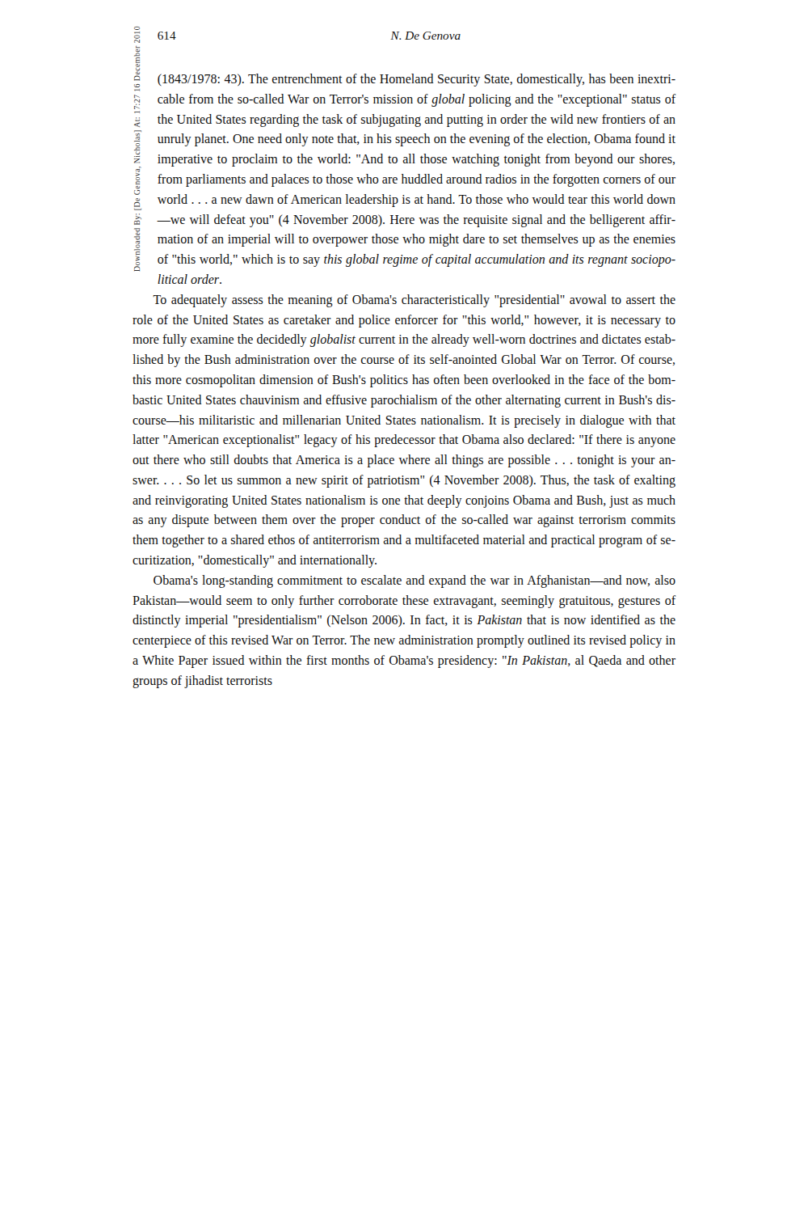Downloaded By: [De Genova, Nicholas] At: 17:27 16 December 2010
614
N. De Genova
(1843/1978: 43). The entrenchment of the Homeland Security State, domestically, has been inextricable from the so-called War on Terror's mission of global policing and the "exceptional" status of the United States regarding the task of subjugating and putting in order the wild new frontiers of an unruly planet. One need only note that, in his speech on the evening of the election, Obama found it imperative to proclaim to the world: "And to all those watching tonight from beyond our shores, from parliaments and palaces to those who are huddled around radios in the forgotten corners of our world . . . a new dawn of American leadership is at hand. To those who would tear this world down—we will defeat you" (4 November 2008). Here was the requisite signal and the belligerent affirmation of an imperial will to overpower those who might dare to set themselves up as the enemies of "this world," which is to say this global regime of capital accumulation and its regnant sociopolitical order.
To adequately assess the meaning of Obama's characteristically "presidential" avowal to assert the role of the United States as caretaker and police enforcer for "this world," however, it is necessary to more fully examine the decidedly globalist current in the already well-worn doctrines and dictates established by the Bush administration over the course of its self-anointed Global War on Terror. Of course, this more cosmopolitan dimension of Bush's politics has often been overlooked in the face of the bombastic United States chauvinism and effusive parochialism of the other alternating current in Bush's discourse—his militaristic and millenarian United States nationalism. It is precisely in dialogue with that latter "American exceptionalist" legacy of his predecessor that Obama also declared: "If there is anyone out there who still doubts that America is a place where all things are possible . . . tonight is your answer. . . . So let us summon a new spirit of patriotism" (4 November 2008). Thus, the task of exalting and reinvigorating United States nationalism is one that deeply conjoins Obama and Bush, just as much as any dispute between them over the proper conduct of the so-called war against terrorism commits them together to a shared ethos of antiterrorism and a multifaceted material and practical program of securitization, "domestically" and internationally.
Obama's long-standing commitment to escalate and expand the war in Afghanistan—and now, also Pakistan—would seem to only further corroborate these extravagant, seemingly gratuitous, gestures of distinctly imperial "presidentialism" (Nelson 2006). In fact, it is Pakistan that is now identified as the centerpiece of this revised War on Terror. The new administration promptly outlined its revised policy in a White Paper issued within the first months of Obama's presidency: "In Pakistan, al Qaeda and other groups of jihadist terrorists